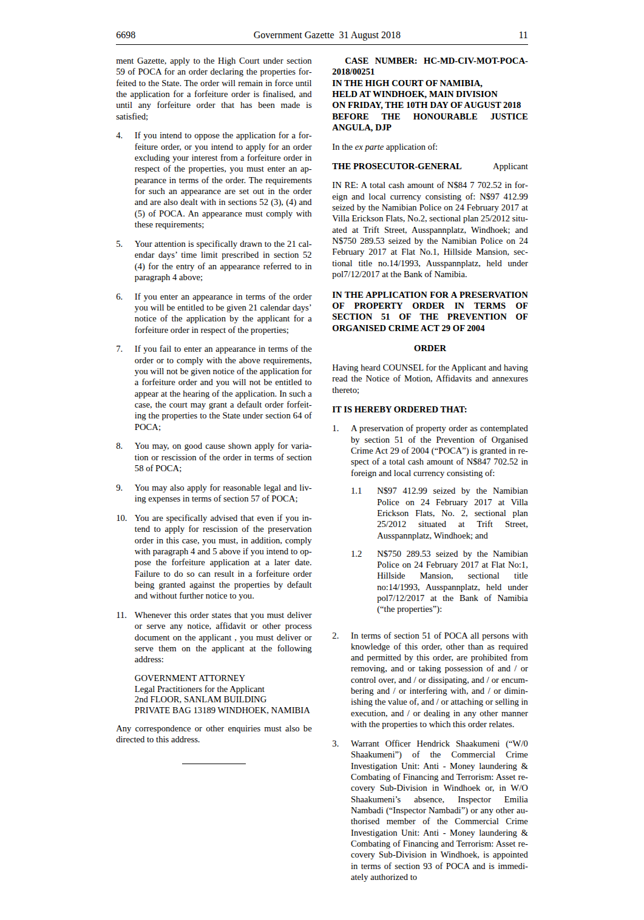6698
Government Gazette 31 August 2018
11
ment Gazette, apply to the High Court under section 59 of POCA for an order declaring the properties forfeited to the State. The order will remain in force until the application for a forfeiture order is finalised, and until any forfeiture order that has been made is satisfied;
4. If you intend to oppose the application for a forfeiture order, or you intend to apply for an order excluding your interest from a forfeiture order in respect of the properties, you must enter an appearance in terms of the order. The requirements for such an appearance are set out in the order and are also dealt with in sections 52 (3), (4) and (5) of POCA. An appearance must comply with these requirements;
5. Your attention is specifically drawn to the 21 calendar days’ time limit prescribed in section 52 (4) for the entry of an appearance referred to in paragraph 4 above;
6. If you enter an appearance in terms of the order you will be entitled to be given 21 calendar days’ notice of the application by the applicant for a forfeiture order in respect of the properties;
7. If you fail to enter an appearance in terms of the order or to comply with the above requirements, you will not be given notice of the application for a forfeiture order and you will not be entitled to appear at the hearing of the application. In such a case, the court may grant a default order forfeiting the properties to the State under section 64 of POCA;
8. You may, on good cause shown apply for variation or rescission of the order in terms of section 58 of POCA;
9. You may also apply for reasonable legal and living expenses in terms of section 57 of POCA;
10. You are specifically advised that even if you intend to apply for rescission of the preservation order in this case, you must, in addition, comply with paragraph 4 and 5 above if you intend to oppose the forfeiture application at a later date. Failure to do so can result in a forfeiture order being granted against the properties by default and without further notice to you.
11. Whenever this order states that you must deliver or serve any notice, affidavit or other process document on the applicant , you must deliver or serve them on the applicant at the following address:
GOVERNMENT ATTORNEY
Legal Practitioners for the Applicant
2nd FLOOR, SANLAM BUILDING
PRIVATE BAG 13189 WINDHOEK, NAMIBIA
Any correspondence or other enquiries must also be directed to this address.
CASE NUMBER: HC-MD-CIV-MOT-POCA-2018/00251 IN THE HIGH COURT OF NAMIBIA, HELD AT WINDHOEK, MAIN DIVISION ON FRIDAY, THE 10TH DAY OF AUGUST 2018 BEFORE THE HONOURABLE JUSTICE ANGULA, DJP
In the ex parte application of:
THE PROSECUTOR-GENERAL Applicant
IN RE: A total cash amount of N$84 7 702.52 in foreign and local currency consisting of: N$97 412.99 seized by the Namibian Police on 24 February 2017 at Villa Erickson Flats, No.2, sectional plan 25/2012 situated at Trift Street, Ausspannplatz, Windhoek; and N$750 289.53 seized by the Namibian Police on 24 February 2017 at Flat No.1, Hillside Mansion, sectional title no.14/1993, Ausspannplatz, held under pol7/12/2017 at the Bank of Namibia.
IN THE APPLICATION FOR A PRESERVATION OF PROPERTY ORDER IN TERMS OF SECTION 51 OF THE PREVENTION OF ORGANISED CRIME ACT 29 OF 2004
ORDER
Having heard COUNSEL for the Applicant and having read the Notice of Motion, Affidavits and annexures thereto;
IT IS HEREBY ORDERED THAT:
1. A preservation of property order as contemplated by section 51 of the Prevention of Organised Crime Act 29 of 2004 (“POCA”) is granted in respect of a total cash amount of N$847 702.52 in foreign and local currency consisting of:
1.1 N$97 412.99 seized by the Namibian Police on 24 February 2017 at Villa Erickson Flats, No. 2, sectional plan 25/2012 situated at Trift Street, Ausspannplatz, Windhoek; and
1.2 N$750 289.53 seized by the Namibian Police on 24 February 2017 at Flat No:1, Hillside Mansion, sectional title no:14/1993, Ausspannplatz, held under pol7/12/2017 at the Bank of Namibia (“the properties”):
2. In terms of section 51 of POCA all persons with knowledge of this order, other than as required and permitted by this order, are prohibited from removing, and or taking possession of and / or control over, and / or dissipating, and / or encumbering and / or interfering with, and / or diminishing the value of, and / or attaching or selling in execution, and / or dealing in any other manner with the properties to which this order relates.
3. Warrant Officer Hendrick Shaakumeni (“W/0 Shaakumeni”) of the Commercial Crime Investigation Unit: Anti - Money laundering & Combating of Financing and Terrorism: Asset recovery Sub-Division in Windhoek or, in W/O Shaakumeni’s absence, Inspector Emilia Nambadi (“Inspector Nambadi”) or any other authorised member of the Commercial Crime Investigation Unit: Anti - Money laundering & Combating of Financing and Terrorism: Asset recovery Sub-Division in Windhoek, is appointed in terms of section 93 of POCA and is immediately authorized to